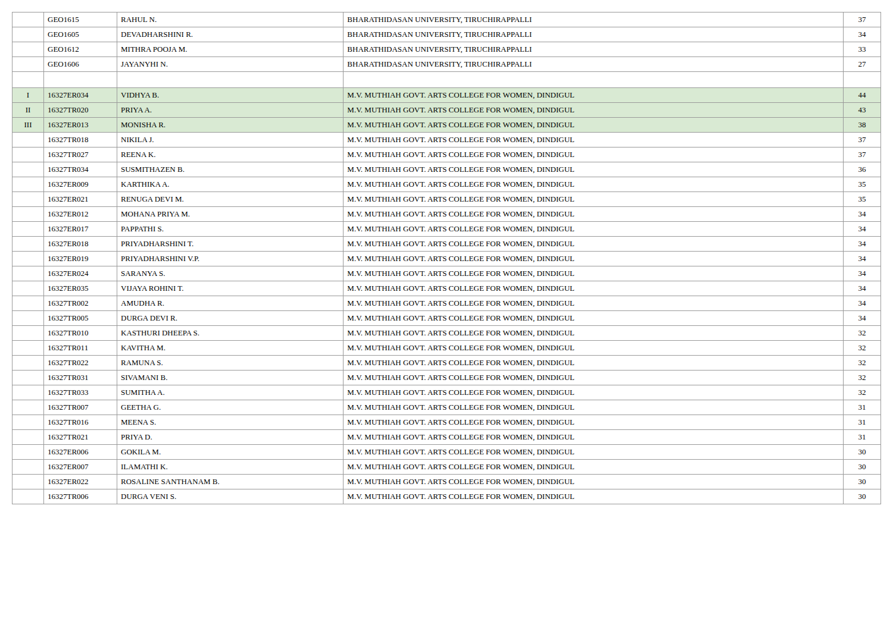| | GEO1615 | RAHUL N. | BHARATHIDASAN UNIVERSITY, TIRUCHIRAPPALLI | 37 |
| | GEO1605 | DEVADHARSHINI R. | BHARATHIDASAN UNIVERSITY, TIRUCHIRAPPALLI | 34 |
| | GEO1612 | MITHRA POOJA M. | BHARATHIDASAN UNIVERSITY, TIRUCHIRAPPALLI | 33 |
| | GEO1606 | JAYANYHI N. | BHARATHIDASAN UNIVERSITY, TIRUCHIRAPPALLI | 27 |
| I | 16327ER034 | VIDHYA B. | M.V. MUTHIAH GOVT. ARTS COLLEGE FOR WOMEN, DINDIGUL | 44 |
| II | 16327TR020 | PRIYA A. | M.V. MUTHIAH GOVT. ARTS COLLEGE FOR WOMEN, DINDIGUL | 43 |
| III | 16327ER013 | MONISHA R. | M.V. MUTHIAH GOVT. ARTS COLLEGE FOR WOMEN, DINDIGUL | 38 |
| | 16327TR018 | NIKILA J. | M.V. MUTHIAH GOVT. ARTS COLLEGE FOR WOMEN, DINDIGUL | 37 |
| | 16327TR027 | REENA K. | M.V. MUTHIAH GOVT. ARTS COLLEGE FOR WOMEN, DINDIGUL | 37 |
| | 16327TR034 | SUSMITHAZEN B. | M.V. MUTHIAH GOVT. ARTS COLLEGE FOR WOMEN, DINDIGUL | 36 |
| | 16327ER009 | KARTHIKA A. | M.V. MUTHIAH GOVT. ARTS COLLEGE FOR WOMEN, DINDIGUL | 35 |
| | 16327ER021 | RENUGA DEVI M. | M.V. MUTHIAH GOVT. ARTS COLLEGE FOR WOMEN, DINDIGUL | 35 |
| | 16327ER012 | MOHANA PRIYA M. | M.V. MUTHIAH GOVT. ARTS COLLEGE FOR WOMEN, DINDIGUL | 34 |
| | 16327ER017 | PAPPATHI S. | M.V. MUTHIAH GOVT. ARTS COLLEGE FOR WOMEN, DINDIGUL | 34 |
| | 16327ER018 | PRIYADHARSHINI T. | M.V. MUTHIAH GOVT. ARTS COLLEGE FOR WOMEN, DINDIGUL | 34 |
| | 16327ER019 | PRIYADHARSHINI V.P. | M.V. MUTHIAH GOVT. ARTS COLLEGE FOR WOMEN, DINDIGUL | 34 |
| | 16327ER024 | SARANYA S. | M.V. MUTHIAH GOVT. ARTS COLLEGE FOR WOMEN, DINDIGUL | 34 |
| | 16327ER035 | VIJAYA ROHINI T. | M.V. MUTHIAH GOVT. ARTS COLLEGE FOR WOMEN, DINDIGUL | 34 |
| | 16327TR002 | AMUDHA R. | M.V. MUTHIAH GOVT. ARTS COLLEGE FOR WOMEN, DINDIGUL | 34 |
| | 16327TR005 | DURGA DEVI R. | M.V. MUTHIAH GOVT. ARTS COLLEGE FOR WOMEN, DINDIGUL | 34 |
| | 16327TR010 | KASTHURI DHEEPA S. | M.V. MUTHIAH GOVT. ARTS COLLEGE FOR WOMEN, DINDIGUL | 32 |
| | 16327TR011 | KAVITHA M. | M.V. MUTHIAH GOVT. ARTS COLLEGE FOR WOMEN, DINDIGUL | 32 |
| | 16327TR022 | RAMUNA S. | M.V. MUTHIAH GOVT. ARTS COLLEGE FOR WOMEN, DINDIGUL | 32 |
| | 16327TR031 | SIVAMANI B. | M.V. MUTHIAH GOVT. ARTS COLLEGE FOR WOMEN, DINDIGUL | 32 |
| | 16327TR033 | SUMITHA A. | M.V. MUTHIAH GOVT. ARTS COLLEGE FOR WOMEN, DINDIGUL | 32 |
| | 16327TR007 | GEETHA G. | M.V. MUTHIAH GOVT. ARTS COLLEGE FOR WOMEN, DINDIGUL | 31 |
| | 16327TR016 | MEENA S. | M.V. MUTHIAH GOVT. ARTS COLLEGE FOR WOMEN, DINDIGUL | 31 |
| | 16327TR021 | PRIYA D. | M.V. MUTHIAH GOVT. ARTS COLLEGE FOR WOMEN, DINDIGUL | 31 |
| | 16327ER006 | GOKILA M. | M.V. MUTHIAH GOVT. ARTS COLLEGE FOR WOMEN, DINDIGUL | 30 |
| | 16327ER007 | ILAMATHI K. | M.V. MUTHIAH GOVT. ARTS COLLEGE FOR WOMEN, DINDIGUL | 30 |
| | 16327ER022 | ROSALINE SANTHANAM B. | M.V. MUTHIAH GOVT. ARTS COLLEGE FOR WOMEN, DINDIGUL | 30 |
| | 16327TR006 | DURGA VENI S. | M.V. MUTHIAH GOVT. ARTS COLLEGE FOR WOMEN, DINDIGUL | 30 |